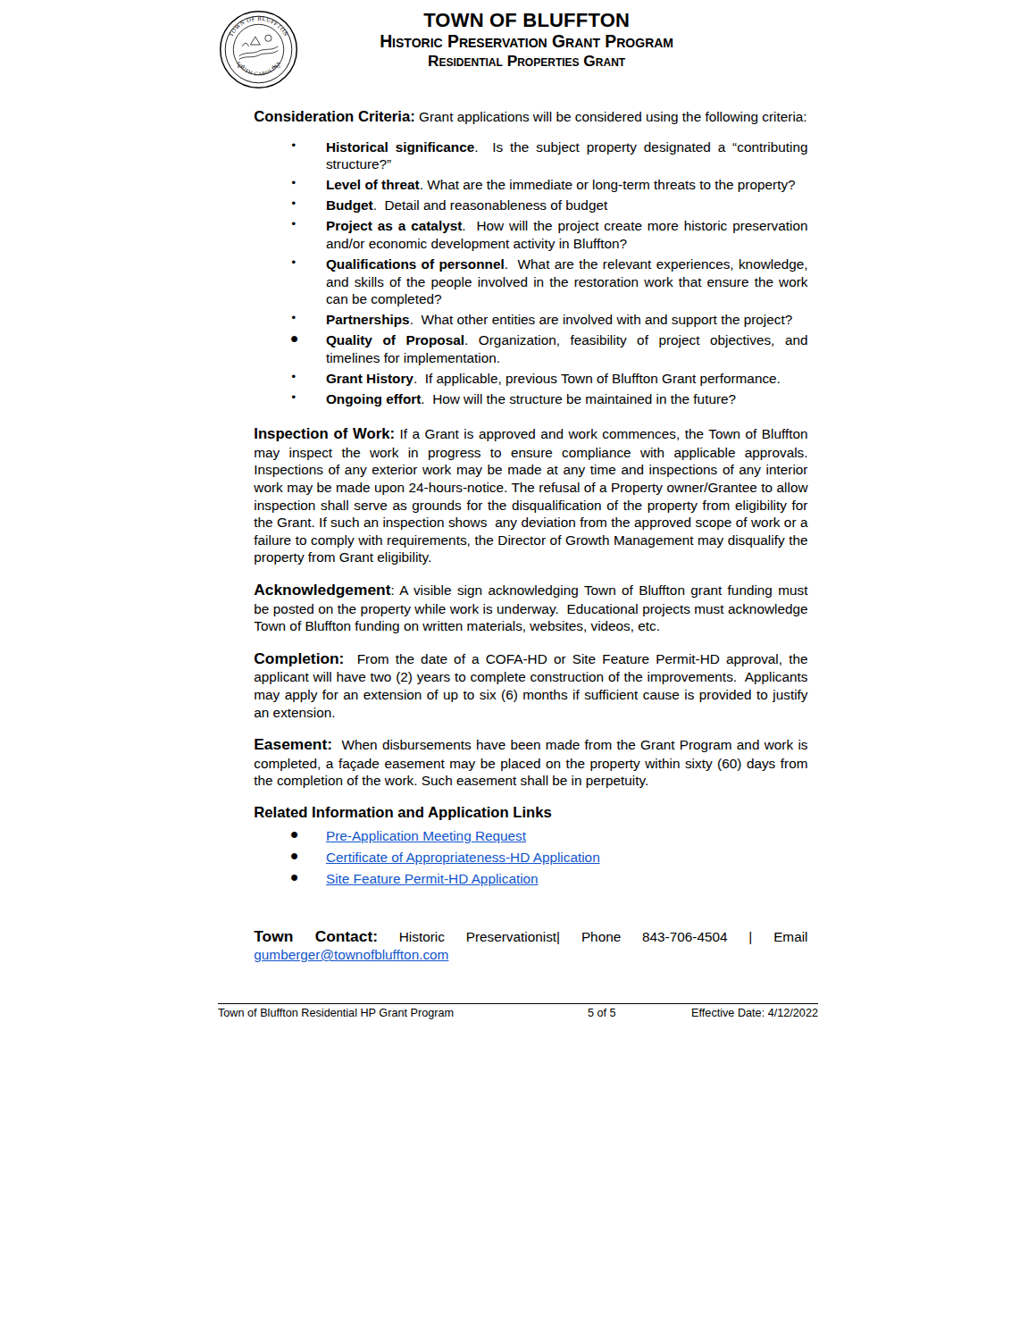TOWN OF BLUFFTON SOUTH CAROLINA EST. 1825
TOWN OF BLUFFTON
Historic Preservation Grant Program
Residential Properties Grant
Consideration Criteria: Grant applications will be considered using the following criteria:
•Historical significance. Is the subject property designated a “contributing structure?”
•Level of threat. What are the immediate or long-term threats to the property?
•Budget. Detail and reasonableness of budget
•Project as a catalyst. How will the project create more historic preservation and/or economic development activity in Bluffton?
•Qualifications of personnel. What are the relevant experiences, knowledge, and skills of the people involved in the restoration work that ensure the work can be completed?
•Partnerships. What other entities are involved with and support the project?
●Quality of Proposal. Organization, feasibility of project objectives, and timelines for implementation.
•Grant History. If applicable, previous Town of Bluffton Grant performance.
•Ongoing effort. How will the structure be maintained in the future?
Inspection of Work: If a Grant is approved and work commences, the Town of Bluffton may inspect the work in progress to ensure compliance with applicable approvals. Inspections of any exterior work may be made at any time and inspections of any interior work may be made upon 24-hours-notice. The refusal of a Property owner/Grantee to allow inspection shall serve as grounds for the disqualification of the property from eligibility for the Grant. If such an inspection shows any deviation from the approved scope of work or a failure to comply with requirements, the Director of Growth Management may disqualify the property from Grant eligibility.
Acknowledgement: A visible sign acknowledging Town of Bluffton grant funding must be posted on the property while work is underway. Educational projects must acknowledge Town of Bluffton funding on written materials, websites, videos, etc.
Completion: From the date of a COFA-HD or Site Feature Permit-HD approval, the applicant will have two (2) years to complete construction of the improvements. Applicants may apply for an extension of up to six (6) months if sufficient cause is provided to justify an extension.
Easement: When disbursements have been made from the Grant Program and work is completed, a façade easement may be placed on the property within sixty (60) days from the completion of the work. Such easement shall be in perpetuity.
Related Information and Application Links
●Pre-Application Meeting Request
●Certificate of Appropriateness-HD Application
●Site Feature Permit-HD Application
Town Contact: Historic Preservationist| Phone 843-706-4504 | Email gumberger@townofbluffton.com
| Town of Bluffton Residential HP Grant Program | 5 of 5 | Effective Date: 4/12/2022 |